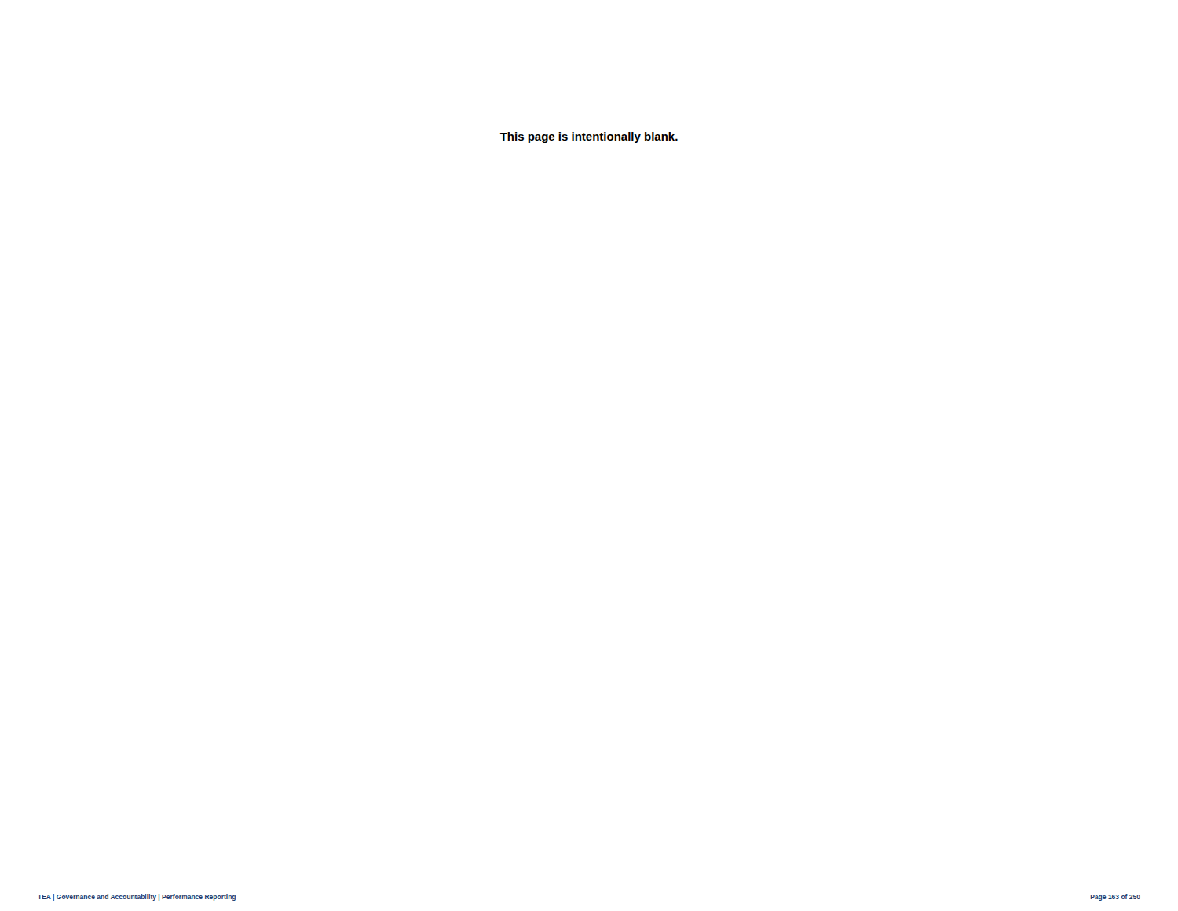This page is intentionally blank.
TEA | Governance and Accountability | Performance Reporting Page 163 of 250